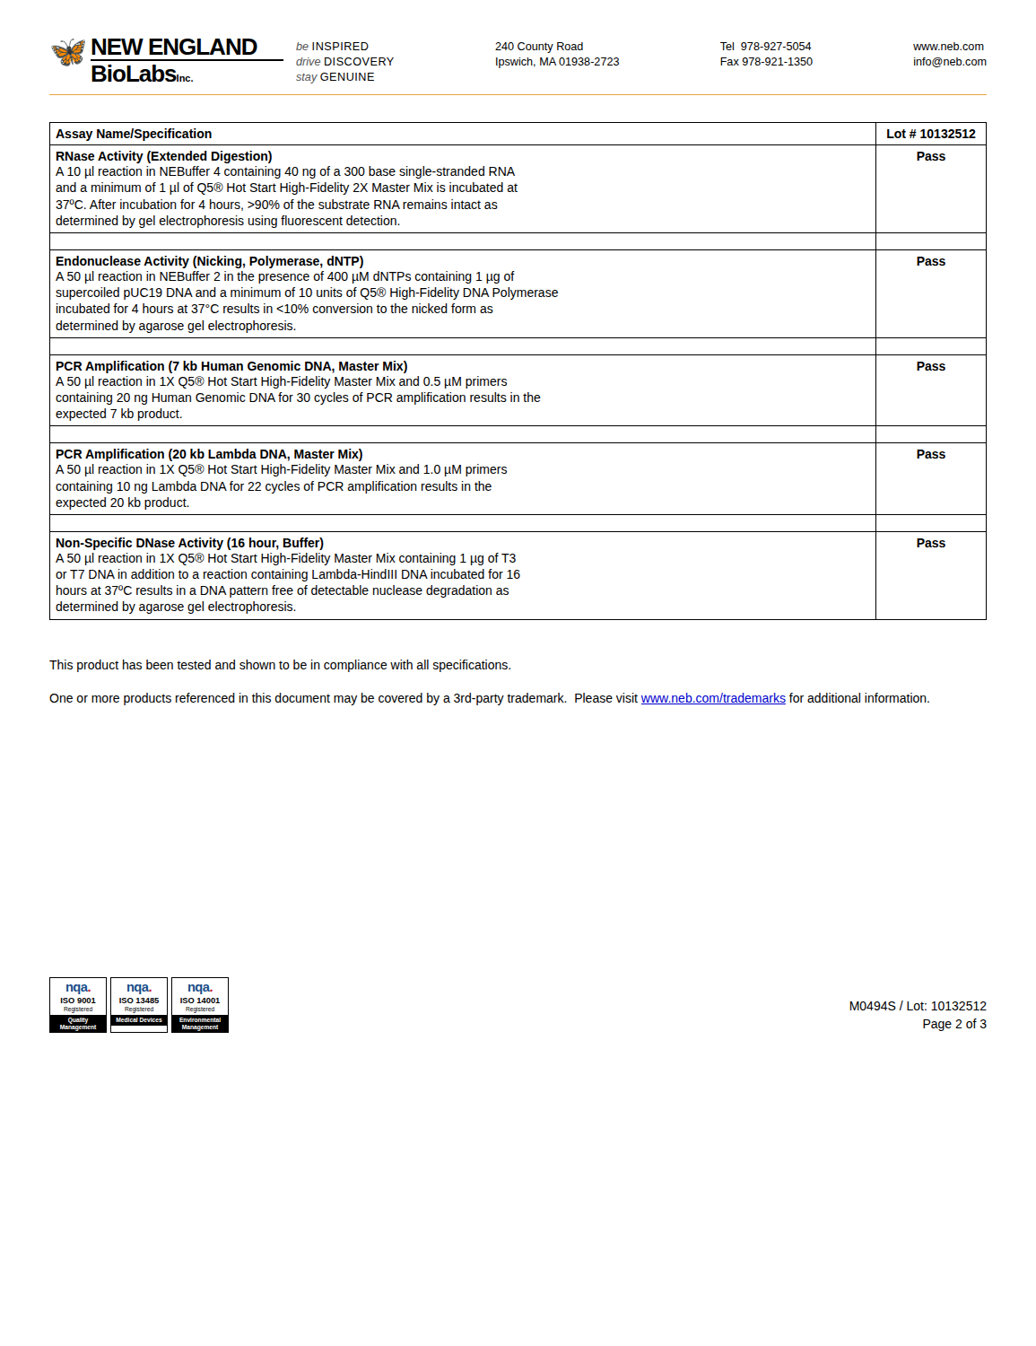🦋
NEW ENGLAND
BioLabsInc.
be INSPIRED
drive DISCOVERY
stay GENUINE
240 County Road
Ipswich, MA 01938-2723
Tel 978-927-5054
Fax 978-921-1350
www.neb.com
info@neb.com
| Assay Name/Specification | Lot # 10132512 |
| --- | --- |
| RNase Activity (Extended Digestion) A 10 µl reaction in NEBuffer 4 containing 40 ng of a 300 base single-stranded RNA and a minimum of 1 µl of Q5® Hot Start High-Fidelity 2X Master Mix is incubated at 37ºC. After incubation for 4 hours, >90% of the substrate RNA remains intact as determined by gel electrophoresis using fluorescent detection. | Pass |
| Endonuclease Activity (Nicking, Polymerase, dNTP) A 50 µl reaction in NEBuffer 2 in the presence of 400 µM dNTPs containing 1 µg of supercoiled pUC19 DNA and a minimum of 10 units of Q5® High-Fidelity DNA Polymerase incubated for 4 hours at 37°C results in <10% conversion to the nicked form as determined by agarose gel electrophoresis. | Pass |
| PCR Amplification (7 kb Human Genomic DNA, Master Mix) A 50 µl reaction in 1X Q5® Hot Start High-Fidelity Master Mix and 0.5 µM primers containing 20 ng Human Genomic DNA for 30 cycles of PCR amplification results in the expected 7 kb product. | Pass |
| PCR Amplification (20 kb Lambda DNA, Master Mix) A 50 µl reaction in 1X Q5® Hot Start High-Fidelity Master Mix and 1.0 µM primers containing 10 ng Lambda DNA for 22 cycles of PCR amplification results in the expected 20 kb product. | Pass |
| Non-Specific DNase Activity (16 hour, Buffer) A 50 µl reaction in 1X Q5® Hot Start High-Fidelity Master Mix containing 1 µg of T3 or T7 DNA in addition to a reaction containing Lambda-HindIII DNA incubated for 16 hours at 37ºC results in a DNA pattern free of detectable nuclease degradation as determined by agarose gel electrophoresis. | Pass |
This product has been tested and shown to be in compliance with all specifications.
One or more products referenced in this document may be covered by a 3rd-party trademark. Please visit www.neb.com/trademarks for additional information.
nqa.
ISO 9001
Registered
Quality
Management
nqa.
ISO 13485
Registered
Medical Devices
nqa.
ISO 14001
Registered
Environmental
Management
M0494S / Lot: 10132512
Page 2 of 3